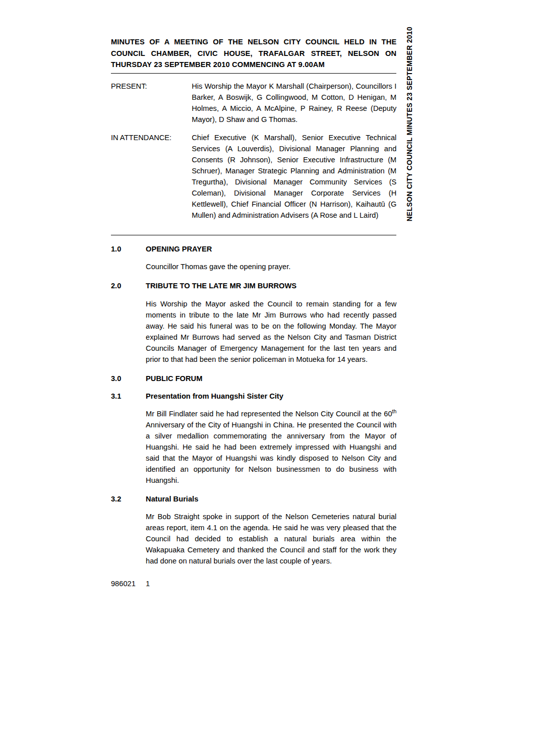NELSON CITY COUNCIL MINUTES 23 SEPTEMBER 2010
MINUTES OF A MEETING OF THE NELSON CITY COUNCIL HELD IN THE COUNCIL CHAMBER, CIVIC HOUSE, TRAFALGAR STREET, NELSON ON THURSDAY 23 SEPTEMBER 2010 COMMENCING AT 9.00AM
| PRESENT: | His Worship the Mayor K Marshall (Chairperson), Councillors I Barker, A Boswijk, G Collingwood, M Cotton, D Henigan, M Holmes, A Miccio, A McAlpine, P Rainey, R Reese (Deputy Mayor), D Shaw and G Thomas. |
| IN ATTENDANCE: | Chief Executive (K Marshall), Senior Executive Technical Services (A Louverdis), Divisional Manager Planning and Consents (R Johnson), Senior Executive Infrastructure (M Schruer), Manager Strategic Planning and Administration (M Tregurtha), Divisional Manager Community Services (S Coleman), Divisional Manager Corporate Services (H Kettlewell), Chief Financial Officer (N Harrison), Kaihautū (G Mullen) and Administration Advisers (A Rose and L Laird) |
1.0 OPENING PRAYER
Councillor Thomas gave the opening prayer.
2.0 TRIBUTE TO THE LATE MR JIM BURROWS
His Worship the Mayor asked the Council to remain standing for a few moments in tribute to the late Mr Jim Burrows who had recently passed away. He said his funeral was to be on the following Monday. The Mayor explained Mr Burrows had served as the Nelson City and Tasman District Councils Manager of Emergency Management for the last ten years and prior to that had been the senior policeman in Motueka for 14 years.
3.0 PUBLIC FORUM
3.1 Presentation from Huangshi Sister City
Mr Bill Findlater said he had represented the Nelson City Council at the 60th Anniversary of the City of Huangshi in China. He presented the Council with a silver medallion commemorating the anniversary from the Mayor of Huangshi. He said he had been extremely impressed with Huangshi and said that the Mayor of Huangshi was kindly disposed to Nelson City and identified an opportunity for Nelson businessmen to do business with Huangshi.
3.2 Natural Burials
Mr Bob Straight spoke in support of the Nelson Cemeteries natural burial areas report, item 4.1 on the agenda. He said he was very pleased that the Council had decided to establish a natural burials area within the Wakapuaka Cemetery and thanked the Council and staff for the work they had done on natural burials over the last couple of years.
986021
1